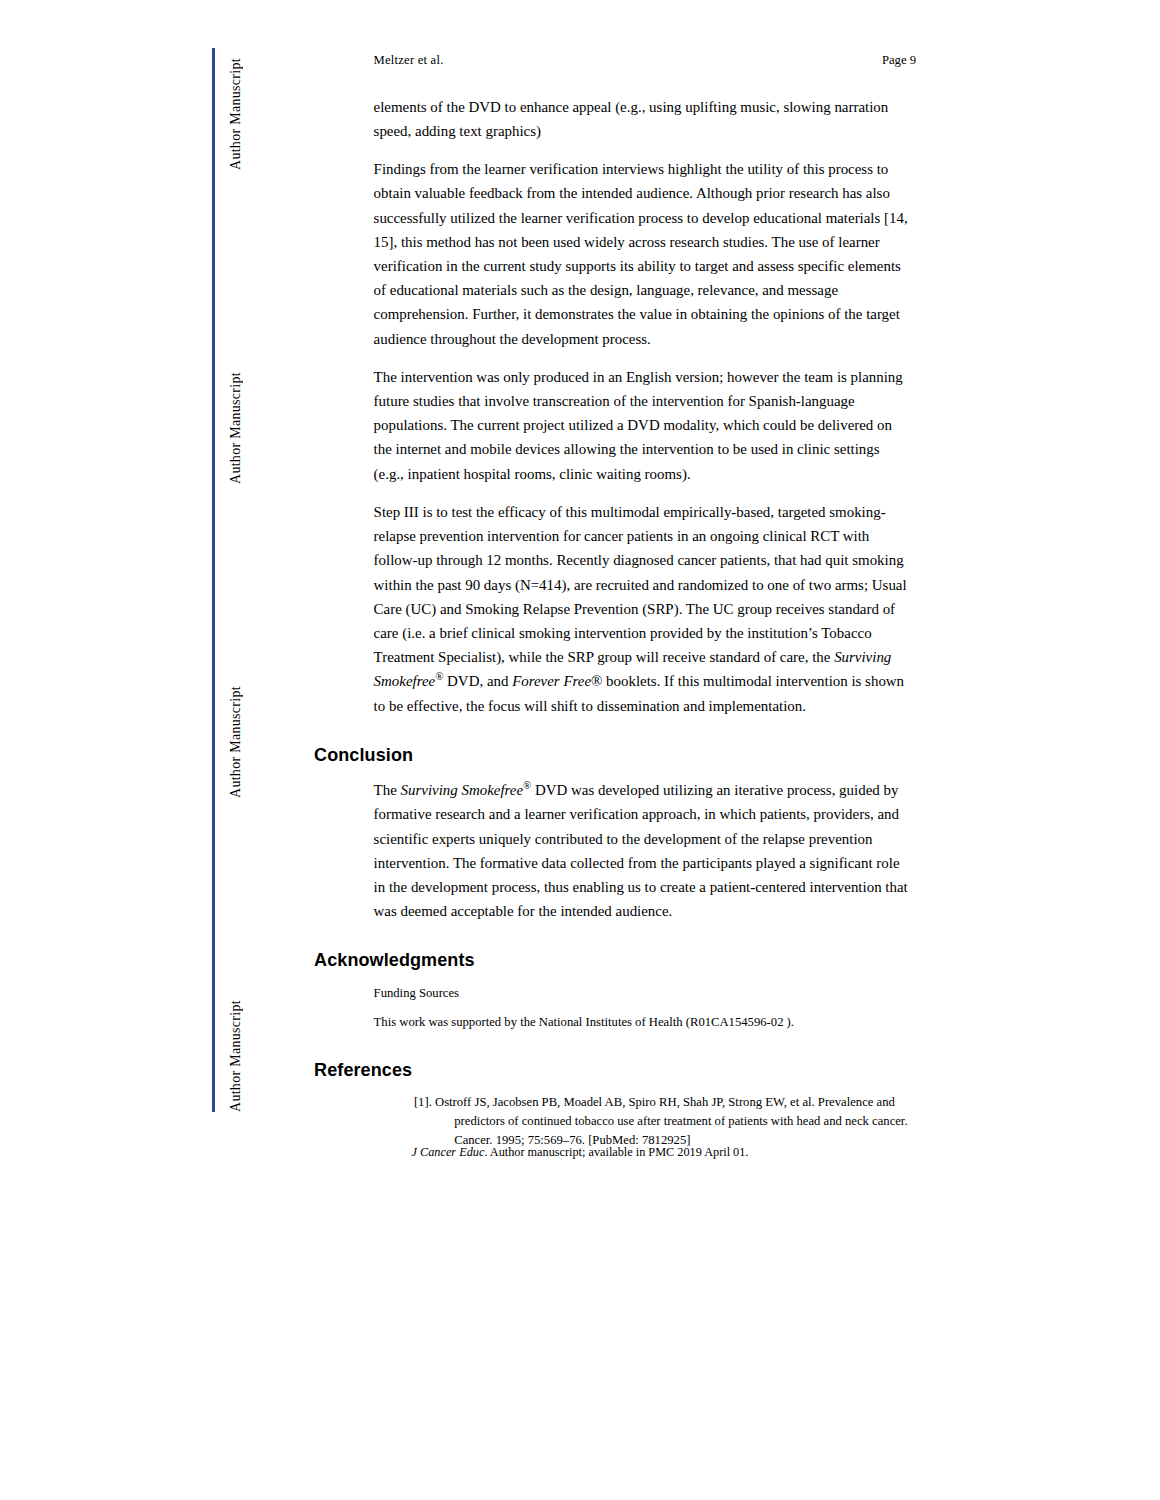Author Manuscript Author Manuscript Author Manuscript Author Manuscript
Meltzer et al. Page 9
elements of the DVD to enhance appeal (e.g., using uplifting music, slowing narration speed, adding text graphics)
Findings from the learner verification interviews highlight the utility of this process to obtain valuable feedback from the intended audience. Although prior research has also successfully utilized the learner verification process to develop educational materials [14, 15], this method has not been used widely across research studies. The use of learner verification in the current study supports its ability to target and assess specific elements of educational materials such as the design, language, relevance, and message comprehension. Further, it demonstrates the value in obtaining the opinions of the target audience throughout the development process.
The intervention was only produced in an English version; however the team is planning future studies that involve transcreation of the intervention for Spanish-language populations. The current project utilized a DVD modality, which could be delivered on the internet and mobile devices allowing the intervention to be used in clinic settings (e.g., inpatient hospital rooms, clinic waiting rooms).
Step III is to test the efficacy of this multimodal empirically-based, targeted smoking-relapse prevention intervention for cancer patients in an ongoing clinical RCT with follow-up through 12 months. Recently diagnosed cancer patients, that had quit smoking within the past 90 days (N=414), are recruited and randomized to one of two arms; Usual Care (UC) and Smoking Relapse Prevention (SRP). The UC group receives standard of care (i.e. a brief clinical smoking intervention provided by the institution’s Tobacco Treatment Specialist), while the SRP group will receive standard of care, the Surviving Smokefree® DVD, and Forever Free® booklets. If this multimodal intervention is shown to be effective, the focus will shift to dissemination and implementation.
Conclusion
The Surviving Smokefree® DVD was developed utilizing an iterative process, guided by formative research and a learner verification approach, in which patients, providers, and scientific experts uniquely contributed to the development of the relapse prevention intervention. The formative data collected from the participants played a significant role in the development process, thus enabling us to create a patient-centered intervention that was deemed acceptable for the intended audience.
Acknowledgments
Funding Sources
This work was supported by the National Institutes of Health (R01CA154596-02 ).
References
[1]. Ostroff JS, Jacobsen PB, Moadel AB, Spiro RH, Shah JP, Strong EW, et al. Prevalence and predictors of continued tobacco use after treatment of patients with head and neck cancer. Cancer. 1995; 75:569–76. [PubMed: 7812925]
J Cancer Educ. Author manuscript; available in PMC 2019 April 01.